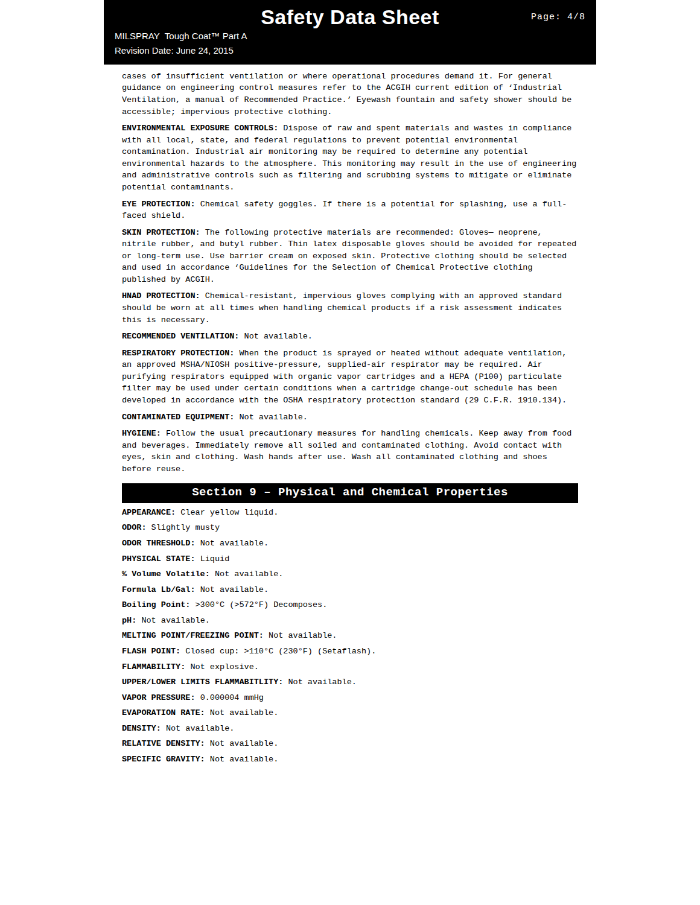Page: 4/8
Safety Data Sheet
MILSPRAY Tough Coat™ Part A
Revision Date: June 24, 2015
cases of insufficient ventilation or where operational procedures demand it. For general guidance on engineering control measures refer to the ACGIH current edition of ‘Industrial Ventilation, a manual of Recommended Practice.’ Eyewash fountain and safety shower should be accessible; impervious protective clothing.
ENVIRONMENTAL EXPOSURE CONTROLS: Dispose of raw and spent materials and wastes in compliance with all local, state, and federal regulations to prevent potential environmental contamination. Industrial air monitoring may be required to determine any potential environmental hazards to the atmosphere. This monitoring may result in the use of engineering and administrative controls such as filtering and scrubbing systems to mitigate or eliminate potential contaminants.
EYE PROTECTION: Chemical safety goggles. If there is a potential for splashing, use a full-faced shield.
SKIN PROTECTION: The following protective materials are recommended: Gloves— neoprene, nitrile rubber, and butyl rubber. Thin latex disposable gloves should be avoided for repeated or long-term use. Use barrier cream on exposed skin. Protective clothing should be selected and used in accordance ‘Guidelines for the Selection of Chemical Protective clothing published by ACGIH.
HNAD PROTECTION: Chemical-resistant, impervious gloves complying with an approved standard should be worn at all times when handling chemical products if a risk assessment indicates this is necessary.
RECOMMENDED VENTILATION: Not available.
RESPIRATORY PROTECTION: When the product is sprayed or heated without adequate ventilation, an approved MSHA/NIOSH positive-pressure, supplied-air respirator may be required. Air purifying respirators equipped with organic vapor cartridges and a HEPA (P100) particulate filter may be used under certain conditions when a cartridge change-out schedule has been developed in accordance with the OSHA respiratory protection standard (29 C.F.R. 1910.134).
CONTAMINATED EQUIPMENT: Not available.
HYGIENE: Follow the usual precautionary measures for handling chemicals. Keep away from food and beverages. Immediately remove all soiled and contaminated clothing. Avoid contact with eyes, skin and clothing. Wash hands after use. Wash all contaminated clothing and shoes before reuse.
Section 9 – Physical and Chemical Properties
APPEARANCE: Clear yellow liquid.
ODOR: Slightly musty
ODOR THRESHOLD: Not available.
PHYSICAL STATE: Liquid
% Volume Volatile: Not available.
Formula Lb/Gal: Not available.
Boiling Point: >300°C (>572°F) Decomposes.
pH: Not available.
MELTING POINT/FREEZING POINT: Not available.
FLASH POINT: Closed cup: >110°C (230°F) (Setaflash).
FLAMMABILITY: Not explosive.
UPPER/LOWER LIMITS FLAMMABITLITY: Not available.
VAPOR PRESSURE: 0.000004 mmHg
EVAPORATION RATE: Not available.
DENSITY: Not available.
RELATIVE DENSITY: Not available.
SPECIFIC GRAVITY: Not available.